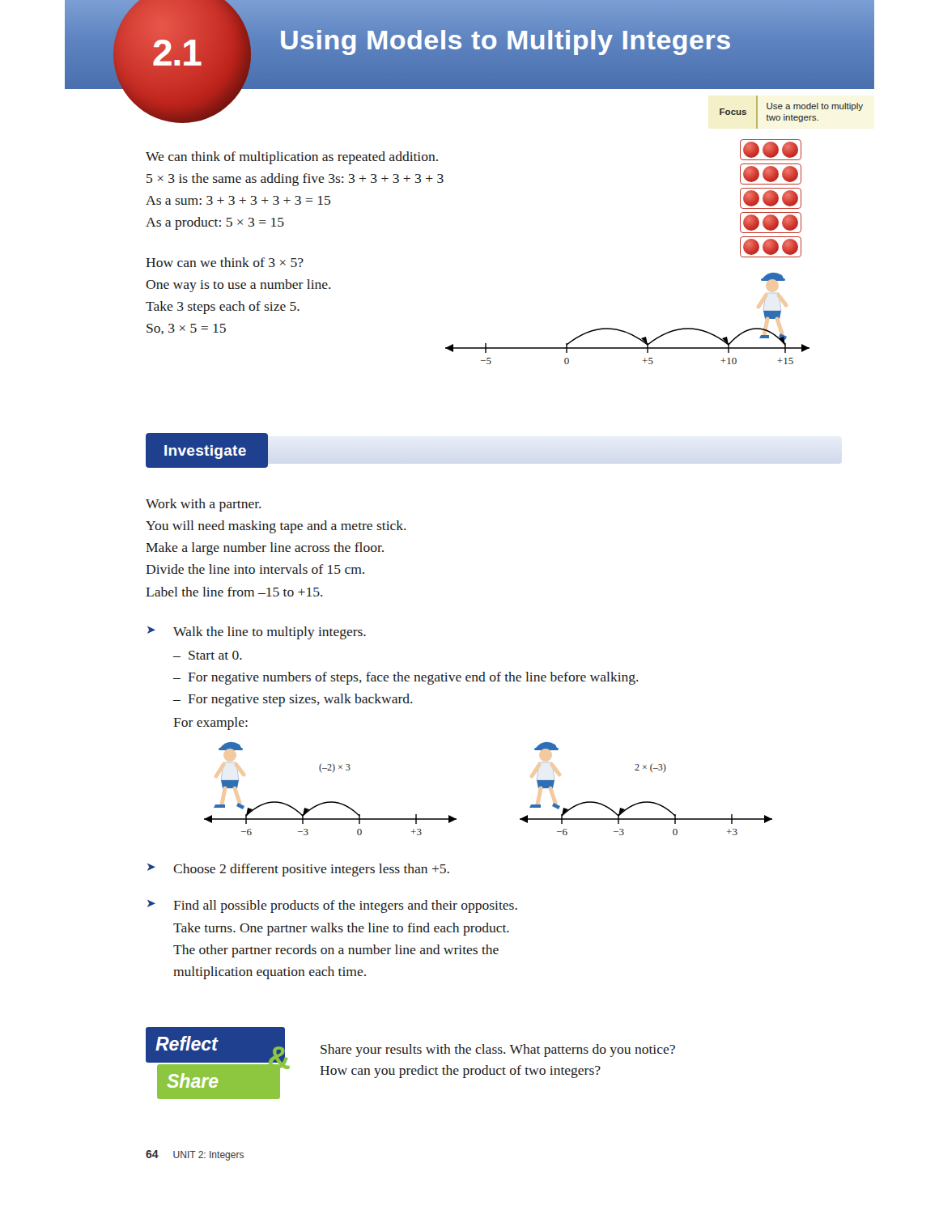2.1
Using Models to Multiply Integers
Focus
Use a model to multiply
two integers.
We can think of multiplication as repeated addition.
5 × 3 is the same as adding five 3s: 3 + 3 + 3 + 3 + 3
As a sum: 3 + 3 + 3 + 3 + 3 = 15
As a product: 5 × 3 = 15
How can we think of 3 × 5?
One way is to use a number line.
Take 3 steps each of size 5.
So, 3 × 5 = 15
−5 0 +5 +10 +15
Investigate
Work with a partner.
You will need masking tape and a metre stick.
Make a large number line across the floor.
Divide the line into intervals of 15 cm.
Label the line from –15 to +15.
Walk the line to multiply integers.
Start at 0.
For negative numbers of steps, face the negative end of the line before walking.
For negative step sizes, walk backward.
For example:
(–2) × 3 −6 −3 0 +3 2 × (–3) −6 −3 0 +3
Choose 2 different positive integers less than +5.
Find all possible products of the integers and their opposites.
Take turns. One partner walks the line to find each product.
The other partner records on a number line and writes the
multiplication equation each time.
Reflect
Share
&
Share your results with the class. What patterns do you notice?
How can you predict the product of two integers?
64 UNIT 2: Integers